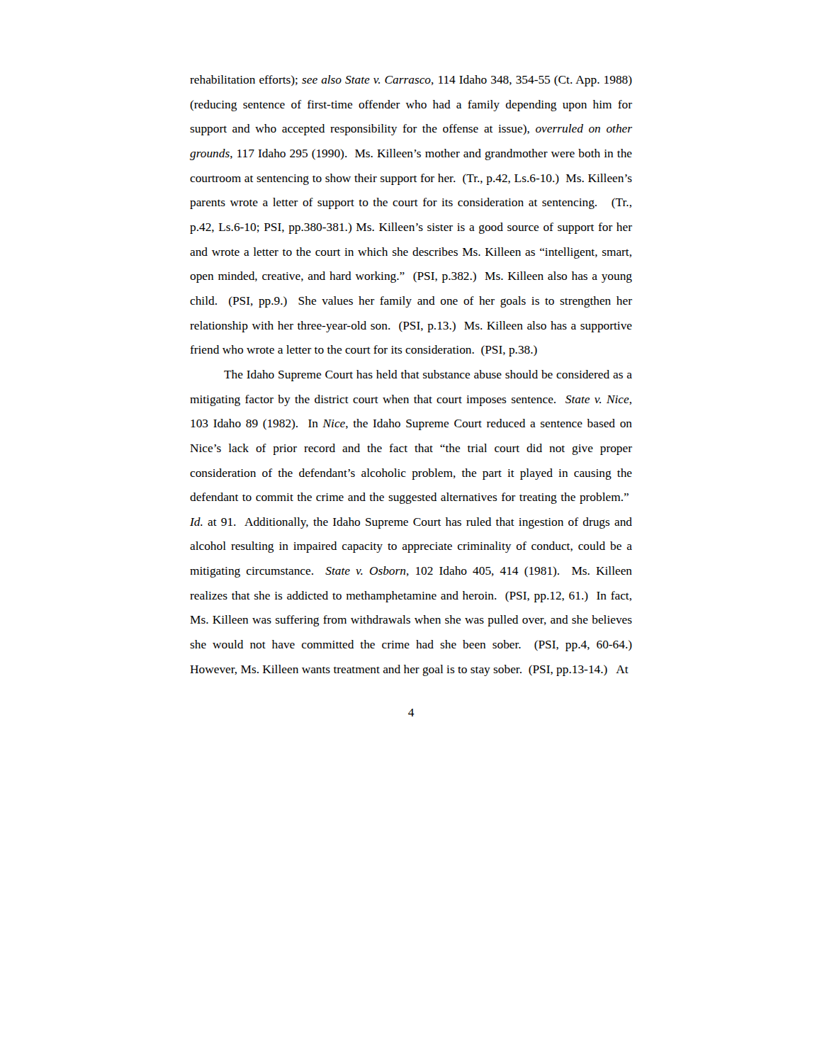rehabilitation efforts); see also State v. Carrasco, 114 Idaho 348, 354-55 (Ct. App. 1988) (reducing sentence of first-time offender who had a family depending upon him for support and who accepted responsibility for the offense at issue), overruled on other grounds, 117 Idaho 295 (1990). Ms. Killeen’s mother and grandmother were both in the courtroom at sentencing to show their support for her. (Tr., p.42, Ls.6-10.) Ms. Killeen’s parents wrote a letter of support to the court for its consideration at sentencing. (Tr., p.42, Ls.6-10; PSI, pp.380-381.) Ms. Killeen’s sister is a good source of support for her and wrote a letter to the court in which she describes Ms. Killeen as “intelligent, smart, open minded, creative, and hard working.” (PSI, p.382.) Ms. Killeen also has a young child. (PSI, pp.9.) She values her family and one of her goals is to strengthen her relationship with her three-year-old son. (PSI, p.13.) Ms. Killeen also has a supportive friend who wrote a letter to the court for its consideration. (PSI, p.38.)
The Idaho Supreme Court has held that substance abuse should be considered as a mitigating factor by the district court when that court imposes sentence. State v. Nice, 103 Idaho 89 (1982). In Nice, the Idaho Supreme Court reduced a sentence based on Nice’s lack of prior record and the fact that “the trial court did not give proper consideration of the defendant’s alcoholic problem, the part it played in causing the defendant to commit the crime and the suggested alternatives for treating the problem.” Id. at 91. Additionally, the Idaho Supreme Court has ruled that ingestion of drugs and alcohol resulting in impaired capacity to appreciate criminality of conduct, could be a mitigating circumstance. State v. Osborn, 102 Idaho 405, 414 (1981). Ms. Killeen realizes that she is addicted to methamphetamine and heroin. (PSI, pp.12, 61.) In fact, Ms. Killeen was suffering from withdrawals when she was pulled over, and she believes she would not have committed the crime had she been sober. (PSI, pp.4, 60-64.) However, Ms. Killeen wants treatment and her goal is to stay sober. (PSI, pp.13-14.) At
4